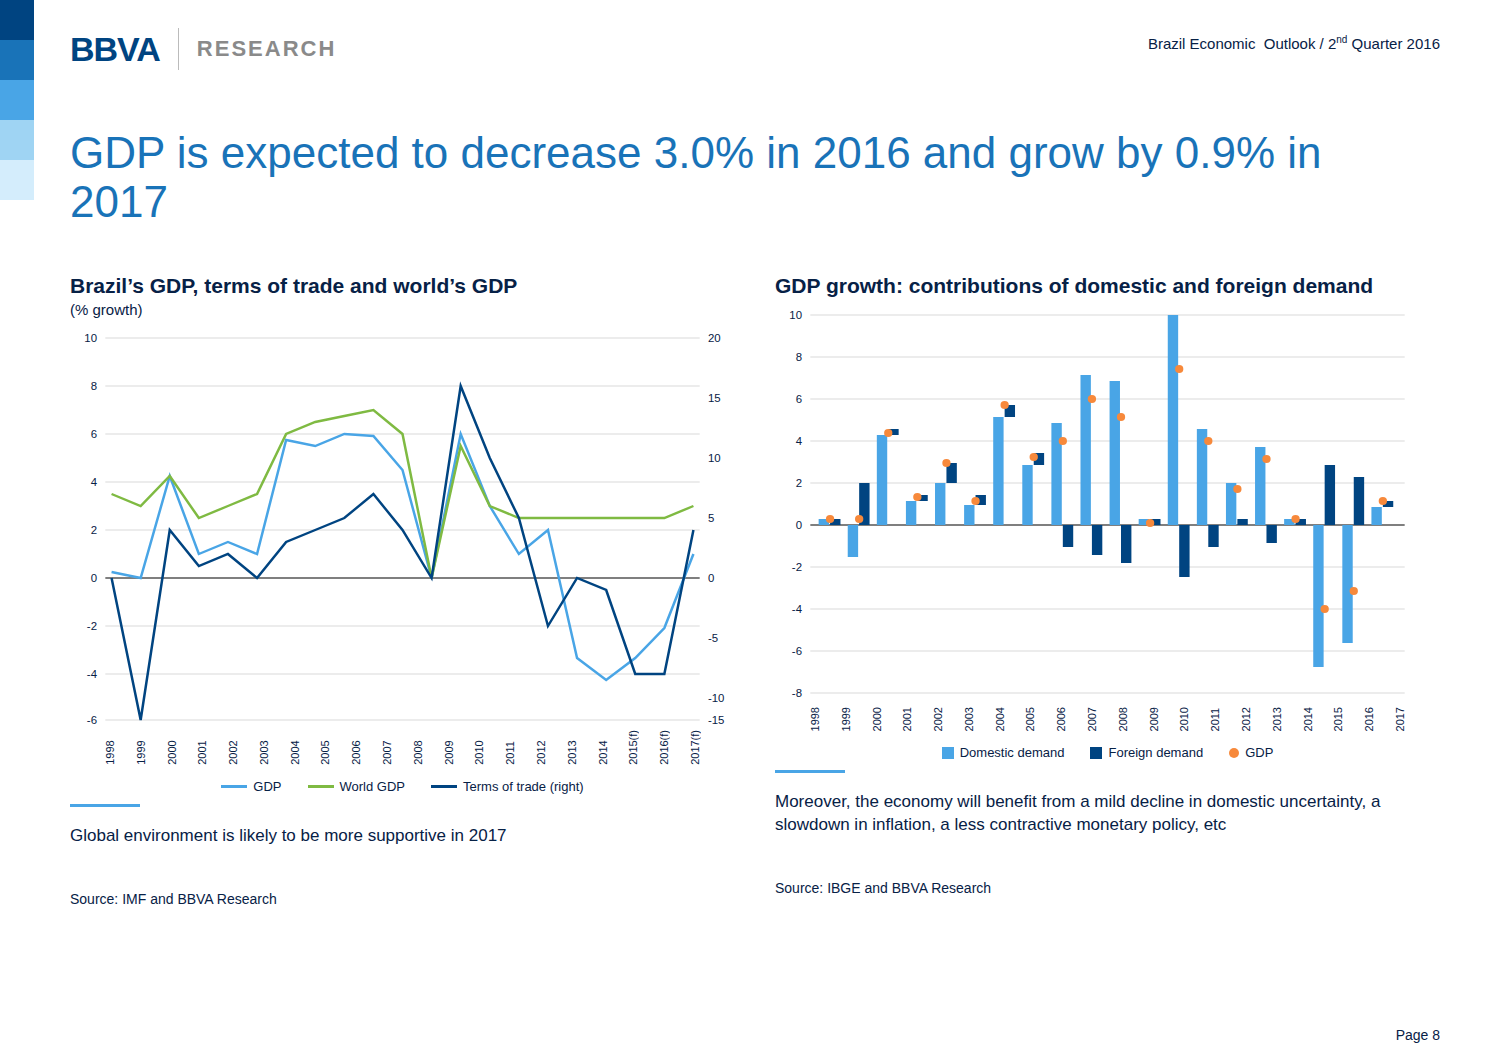BBVA RESEARCH
Brazil Economic Outlook / 2nd Quarter 2016
GDP is expected to decrease 3.0% in 2016 and grow by 0.9% in 2017
Brazil’s GDP, terms of trade and world’s GDP
(% growth)
10 8 6 4 2 0 -2 -4 -6 20 15 10 5 0 -5 -10 -15
19981999200020012002 20032004200520062007 20082009201020112012 201320142015(f) 2016(f) 2017(f)
GDP World GDP Terms of trade (right)
Global environment is likely to be more supportive in 2017
Source: IMF and BBVA Research
GDP growth: contributions of domestic and foreign demand
10 8 6 4 2 0 -2 -4 -6 -8
19981999200020012002 20032004200520062007 20082009201020112012 20132014201520162017
Domestic demand Foreign demand GDP
Moreover, the economy will benefit from a mild decline in domestic uncertainty, a slowdown in inflation, a less contractive monetary policy, etc
Source: IBGE and BBVA Research
Page 8